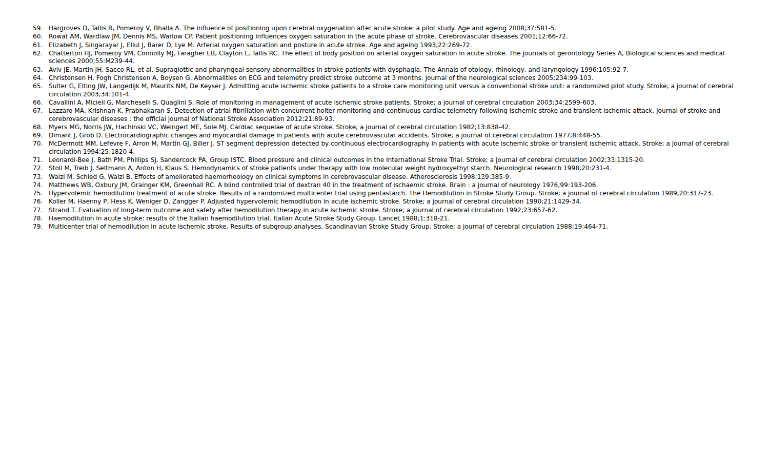59. Hargroves D, Tallis R, Pomeroy V, Bhalla A. The influence of positioning upon cerebral oxygenation after acute stroke: a pilot study. Age and ageing 2008;37:581-5.
60. Rowat AM, Wardlaw JM, Dennis MS, Warlow CP. Patient positioning influences oxygen saturation in the acute phase of stroke. Cerebrovascular diseases 2001;12:66-72.
61. Elizabeth J, Singarayar J, Ellul J, Barer D, Lye M. Arterial oxygen saturation and posture in acute stroke. Age and ageing 1993;22:269-72.
62. Chatterton HJ, Pomeroy VM, Connolly MJ, Faragher EB, Clayton L, Tallis RC. The effect of body position on arterial oxygen saturation in acute stroke. The journals of gerontology Series A, Biological sciences and medical sciences 2000;55:M239-44.
63. Aviv JE, Martin JH, Sacco RL, et al. Supraglottic and pharyngeal sensory abnormalities in stroke patients with dysphagia. The Annals of otology, rhinology, and laryngology 1996;105:92-7.
64. Christensen H, Fogh Christensen A, Boysen G. Abnormalities on ECG and telemetry predict stroke outcome at 3 months. Journal of the neurological sciences 2005;234:99-103.
65. Sulter G, Elting JW, Langedijk M, Maurits NM, De Keyser J. Admitting acute ischemic stroke patients to a stroke care monitoring unit versus a conventional stroke unit: a randomized pilot study. Stroke; a journal of cerebral circulation 2003;34:101-4.
66. Cavallini A, Micieli G, Marcheselli S, Quaglini S. Role of monitoring in management of acute ischemic stroke patients. Stroke; a journal of cerebral circulation 2003;34:2599-603.
67. Lazzaro MA, Krishnan K, Prabhakaran S. Detection of atrial fibrillation with concurrent holter monitoring and continuous cardiac telemetry following ischemic stroke and transient ischemic attack. Journal of stroke and cerebrovascular diseases : the official journal of National Stroke Association 2012;21:89-93.
68. Myers MG, Norris JW, Hachinski VC, Weingert ME, Sole MJ. Cardiac sequelae of acute stroke. Stroke; a journal of cerebral circulation 1982;13:838-42.
69. Dimant J, Grob D. Electrocardiographic changes and myocardial damage in patients with acute cerebrovascular accidents. Stroke; a journal of cerebral circulation 1977;8:448-55.
70. McDermott MM, Lefevre F, Arron M, Martin GJ, Biller J. ST segment depression detected by continuous electrocardiography in patients with acute ischemic stroke or transient ischemic attack. Stroke; a journal of cerebral circulation 1994;25:1820-4.
71. Leonardi-Bee J, Bath PM, Phillips SJ, Sandercock PA, Group ISTC. Blood pressure and clinical outcomes in the International Stroke Trial. Stroke; a journal of cerebral circulation 2002;33:1315-20.
72. Stoll M, Treib J, Seltmann A, Anton H, Klaus S. Hemodynamics of stroke patients under therapy with low molecular weight hydroxyethyl starch. Neurological research 1998;20:231-4.
73. Walzl M, Schied G, Walzl B. Effects of ameliorated haemorheology on clinical symptoms in cerebrovascular disease. Atherosclerosis 1998;139:385-9.
74. Matthews WB, Oxbury JM, Grainger KM, Greenhall RC. A blind controlled trial of dextran 40 in the treatment of ischaemic stroke. Brain : a journal of neurology 1976;99:193-206.
75. Hypervolemic hemodilution treatment of acute stroke. Results of a randomized multicenter trial using pentastarch. The Hemodilution in Stroke Study Group. Stroke; a journal of cerebral circulation 1989;20:317-23.
76. Koller M, Haenny P, Hess K, Weniger D, Zangger P. Adjusted hypervolemic hemodilution in acute ischemic stroke. Stroke; a journal of cerebral circulation 1990;21:1429-34.
77. Strand T. Evaluation of long-term outcome and safety after hemodilution therapy in acute ischemic stroke. Stroke; a journal of cerebral circulation 1992;23:657-62.
78. Haemodilution in acute stroke: results of the Italian haemodilution trial. Italian Acute Stroke Study Group. Lancet 1988;1:318-21.
79. Multicenter trial of hemodilution in acute ischemic stroke. Results of subgroup analyses. Scandinavian Stroke Study Group. Stroke; a journal of cerebral circulation 1988;19:464-71.